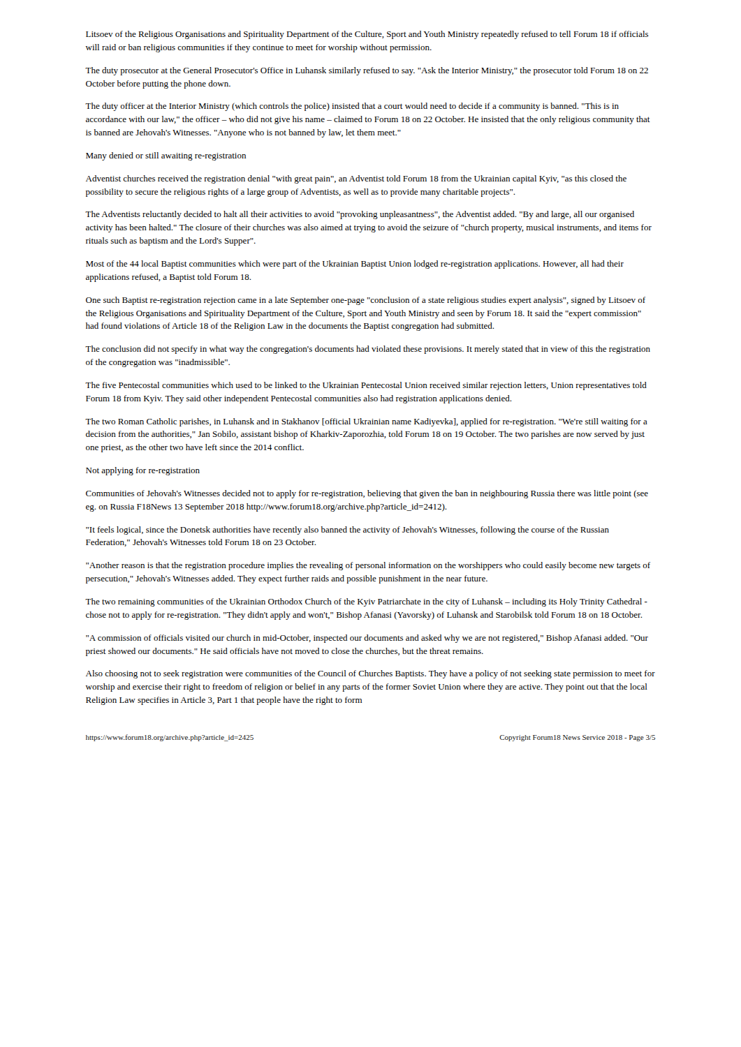Litsoev of the Religious Organisations and Spirituality Department of the Culture, Sport and Youth Ministry repeatedly refused to tell Forum 18 if officials will raid or ban religious communities if they continue to meet for worship without permission.
The duty prosecutor at the General Prosecutor's Office in Luhansk similarly refused to say. "Ask the Interior Ministry," the prosecutor told Forum 18 on 22 October before putting the phone down.
The duty officer at the Interior Ministry (which controls the police) insisted that a court would need to decide if a community is banned. "This is in accordance with our law," the officer – who did not give his name – claimed to Forum 18 on 22 October. He insisted that the only religious community that is banned are Jehovah's Witnesses. "Anyone who is not banned by law, let them meet."
Many denied or still awaiting re-registration
Adventist churches received the registration denial "with great pain", an Adventist told Forum 18 from the Ukrainian capital Kyiv, "as this closed the possibility to secure the religious rights of a large group of Adventists, as well as to provide many charitable projects".
The Adventists reluctantly decided to halt all their activities to avoid "provoking unpleasantness", the Adventist added. "By and large, all our organised activity has been halted." The closure of their churches was also aimed at trying to avoid the seizure of "church property, musical instruments, and items for rituals such as baptism and the Lord's Supper".
Most of the 44 local Baptist communities which were part of the Ukrainian Baptist Union lodged re-registration applications. However, all had their applications refused, a Baptist told Forum 18.
One such Baptist re-registration rejection came in a late September one-page "conclusion of a state religious studies expert analysis", signed by Litsoev of the Religious Organisations and Spirituality Department of the Culture, Sport and Youth Ministry and seen by Forum 18. It said the "expert commission" had found violations of Article 18 of the Religion Law in the documents the Baptist congregation had submitted.
The conclusion did not specify in what way the congregation's documents had violated these provisions. It merely stated that in view of this the registration of the congregation was "inadmissible".
The five Pentecostal communities which used to be linked to the Ukrainian Pentecostal Union received similar rejection letters, Union representatives told Forum 18 from Kyiv. They said other independent Pentecostal communities also had registration applications denied.
The two Roman Catholic parishes, in Luhansk and in Stakhanov [official Ukrainian name Kadiyevka], applied for re-registration. "We're still waiting for a decision from the authorities," Jan Sobilo, assistant bishop of Kharkiv-Zaporozhia, told Forum 18 on 19 October. The two parishes are now served by just one priest, as the other two have left since the 2014 conflict.
Not applying for re-registration
Communities of Jehovah's Witnesses decided not to apply for re-registration, believing that given the ban in neighbouring Russia there was little point (see eg. on Russia F18News 13 September 2018 http://www.forum18.org/archive.php?article_id=2412).
"It feels logical, since the Donetsk authorities have recently also banned the activity of Jehovah's Witnesses, following the course of the Russian Federation," Jehovah's Witnesses told Forum 18 on 23 October.
"Another reason is that the registration procedure implies the revealing of personal information on the worshippers who could easily become new targets of persecution," Jehovah's Witnesses added. They expect further raids and possible punishment in the near future.
The two remaining communities of the Ukrainian Orthodox Church of the Kyiv Patriarchate in the city of Luhansk – including its Holy Trinity Cathedral - chose not to apply for re-registration. "They didn't apply and won't," Bishop Afanasi (Yavorsky) of Luhansk and Starobilsk told Forum 18 on 18 October.
"A commission of officials visited our church in mid-October, inspected our documents and asked why we are not registered," Bishop Afanasi added. "Our priest showed our documents." He said officials have not moved to close the churches, but the threat remains.
Also choosing not to seek registration were communities of the Council of Churches Baptists. They have a policy of not seeking state permission to meet for worship and exercise their right to freedom of religion or belief in any parts of the former Soviet Union where they are active. They point out that the local Religion Law specifies in Article 3, Part 1 that people have the right to form
https://www.forum18.org/archive.php?article_id=2425 Copyright Forum18 News Service 2018 - Page 3/5